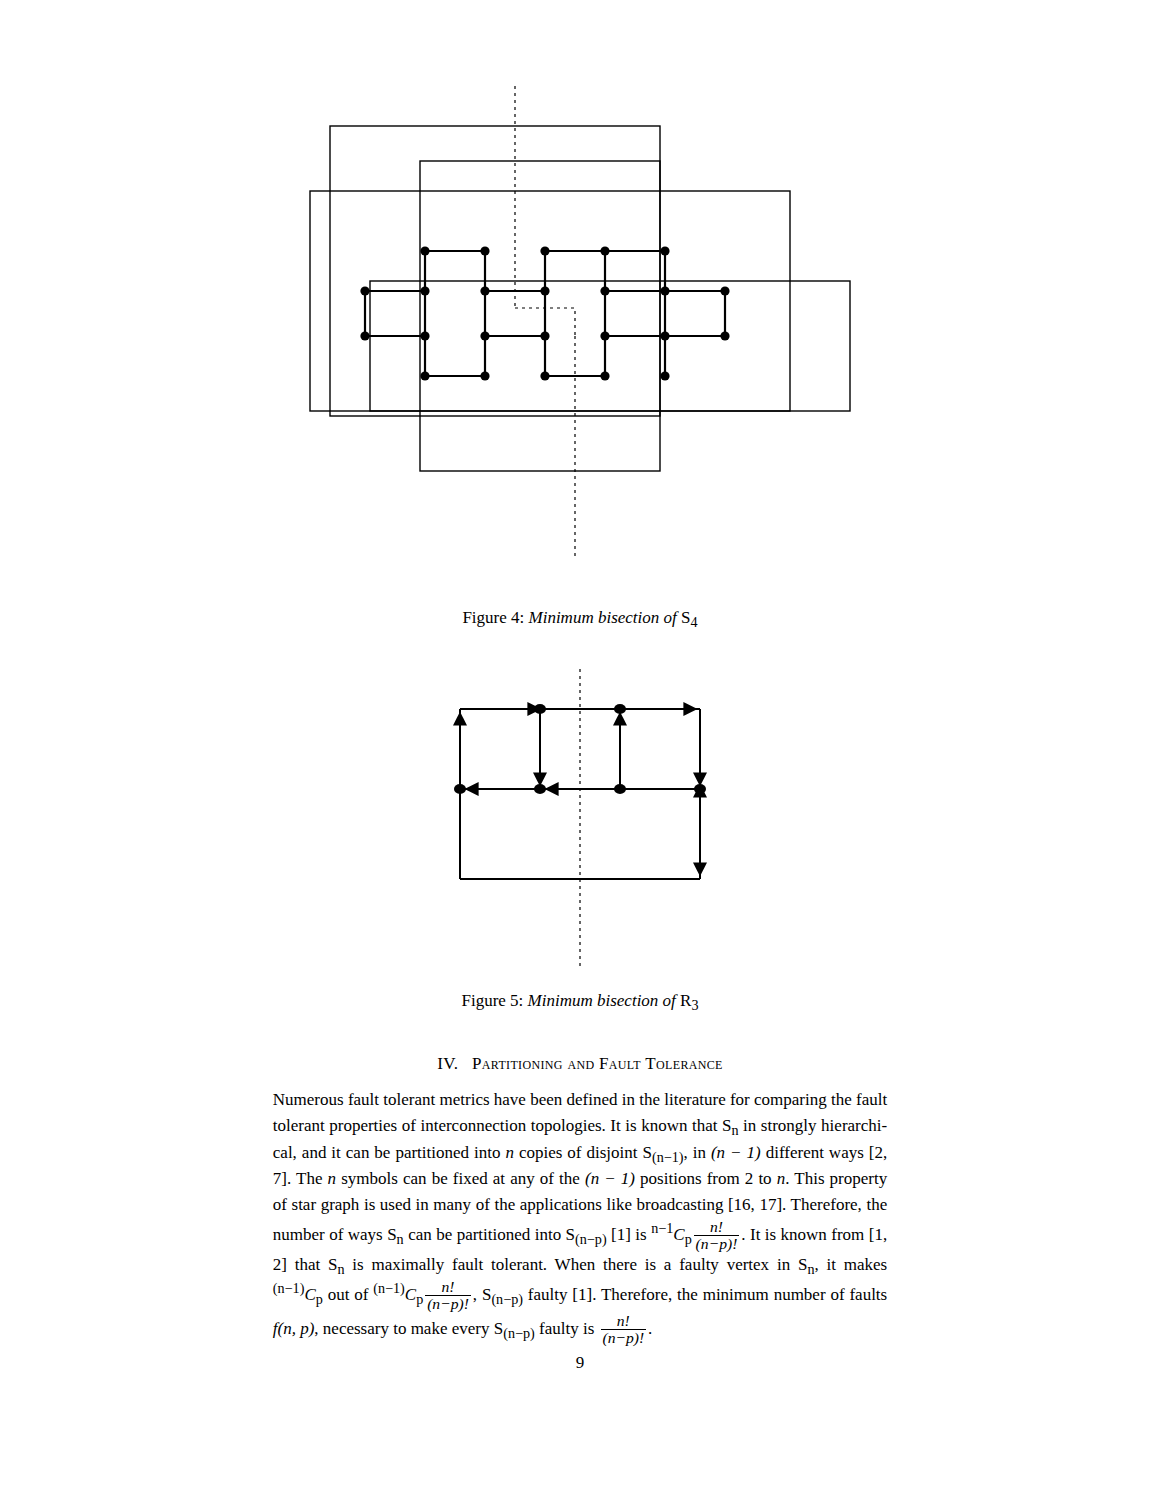Figure 4: Minimum bisection of S4
Figure 5: Minimum bisection of R3
IV. Partitioning and Fault Tolerance
Numerous fault tolerant metrics have been defined in the literature for comparing the fault tolerant properties of interconnection topologies. It is known that Sn in strongly hierarchical, and it can be partitioned into n copies of disjoint S(n−1), in (n − 1) different ways [2, 7]. The n symbols can be fixed at any of the (n − 1) positions from 2 to n. This property of star graph is used in many of the applications like broadcasting [16, 17]. Therefore, the number of ways Sn can be partitioned into S(n−p) [1] is n−1Cp n!(n−p)!. It is known from [1, 2] that Sn is maximally fault tolerant. When there is a faulty vertex in Sn, it makes (n−1)Cp out of (n−1)Cp n!(n−p)!, S(n−p) faulty [1]. Therefore, the minimum number of faults f(n, p), necessary to make every S(n−p) faulty is n!(n−p)!.
9